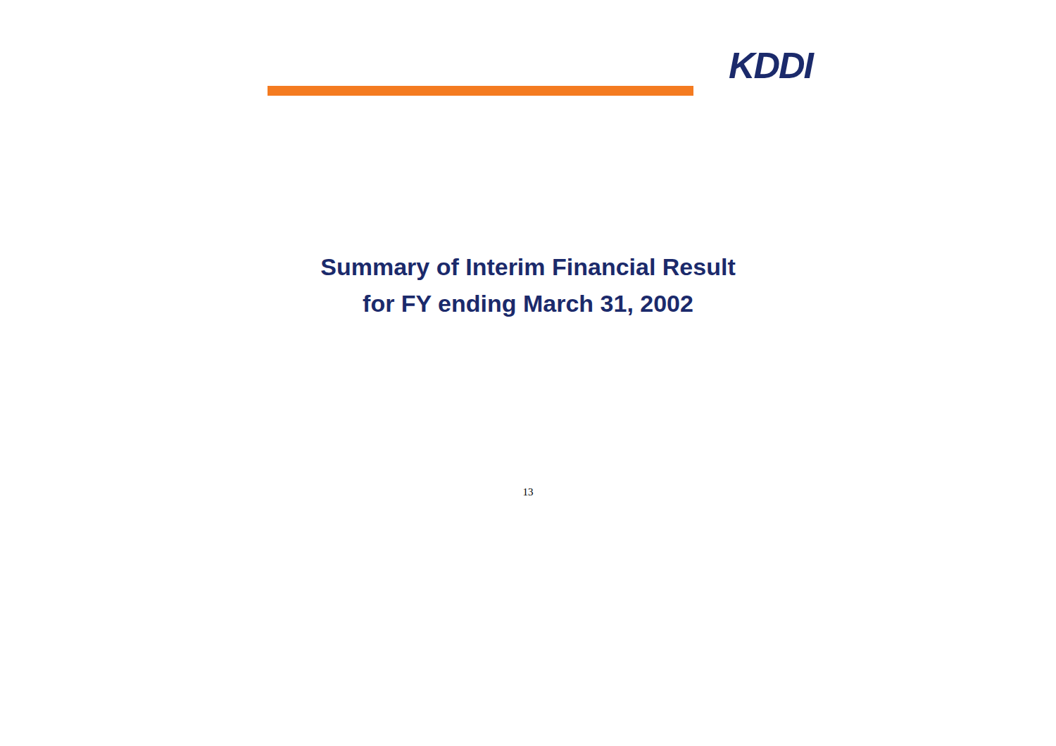KDDI
Summary of Interim Financial Result
for FY ending March 31, 2002
13